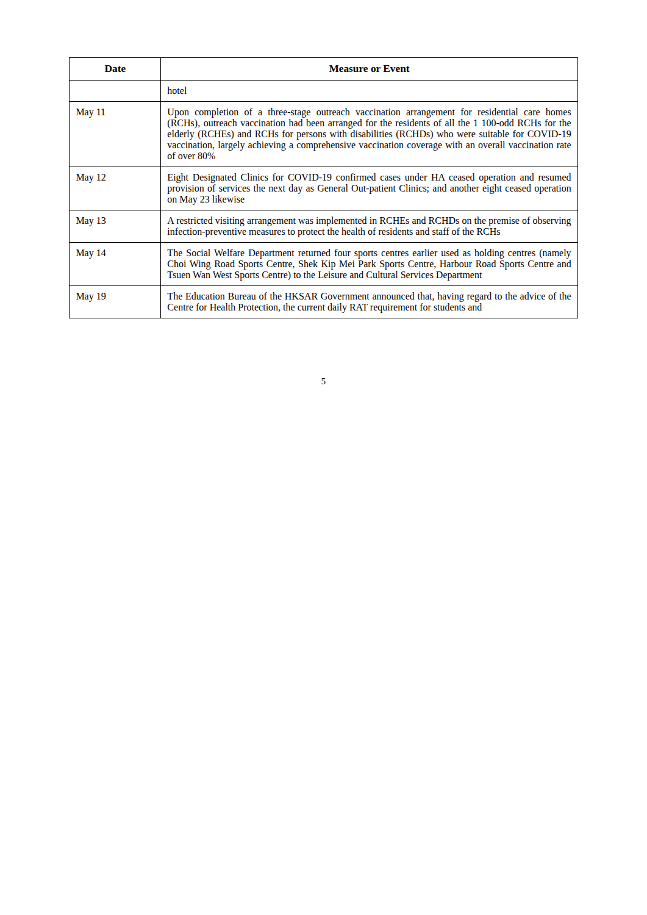| Date | Measure or Event |
| --- | --- |
| | hotel |
| May 11 | Upon completion of a three-stage outreach vaccination arrangement for residential care homes (RCHs), outreach vaccination had been arranged for the residents of all the 1 100-odd RCHs for the elderly (RCHEs) and RCHs for persons with disabilities (RCHDs) who were suitable for COVID-19 vaccination, largely achieving a comprehensive vaccination coverage with an overall vaccination rate of over 80% |
| May 12 | Eight Designated Clinics for COVID-19 confirmed cases under HA ceased operation and resumed provision of services the next day as General Out-patient Clinics; and another eight ceased operation on May 23 likewise |
| May 13 | A restricted visiting arrangement was implemented in RCHEs and RCHDs on the premise of observing infection-preventive measures to protect the health of residents and staff of the RCHs |
| May 14 | The Social Welfare Department returned four sports centres earlier used as holding centres (namely Choi Wing Road Sports Centre, Shek Kip Mei Park Sports Centre, Harbour Road Sports Centre and Tsuen Wan West Sports Centre) to the Leisure and Cultural Services Department |
| May 19 | The Education Bureau of the HKSAR Government announced that, having regard to the advice of the Centre for Health Protection, the current daily RAT requirement for students and |
5